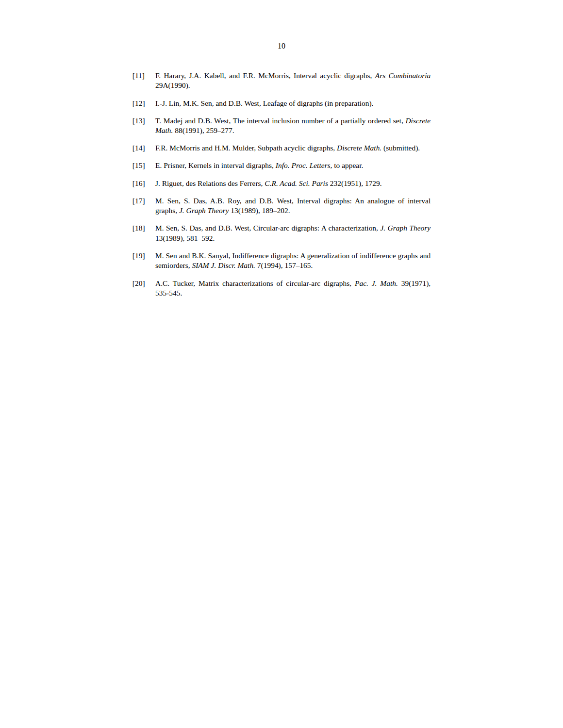10
[11] F. Harary, J.A. Kabell, and F.R. McMorris, Interval acyclic digraphs, Ars Combinatoria 29A(1990).
[12] I.-J. Lin, M.K. Sen, and D.B. West, Leafage of digraphs (in preparation).
[13] T. Madej and D.B. West, The interval inclusion number of a partially ordered set, Discrete Math. 88(1991), 259–277.
[14] F.R. McMorris and H.M. Mulder, Subpath acyclic digraphs, Discrete Math. (submitted).
[15] E. Prisner, Kernels in interval digraphs, Info. Proc. Letters, to appear.
[16] J. Riguet, des Relations des Ferrers, C.R. Acad. Sci. Paris 232(1951), 1729.
[17] M. Sen, S. Das, A.B. Roy, and D.B. West, Interval digraphs: An analogue of interval graphs, J. Graph Theory 13(1989), 189–202.
[18] M. Sen, S. Das, and D.B. West, Circular-arc digraphs: A characterization, J. Graph Theory 13(1989), 581–592.
[19] M. Sen and B.K. Sanyal, Indifference digraphs: A generalization of indifference graphs and semiorders, SIAM J. Discr. Math. 7(1994), 157–165.
[20] A.C. Tucker, Matrix characterizations of circular-arc digraphs, Pac. J. Math. 39(1971), 535-545.